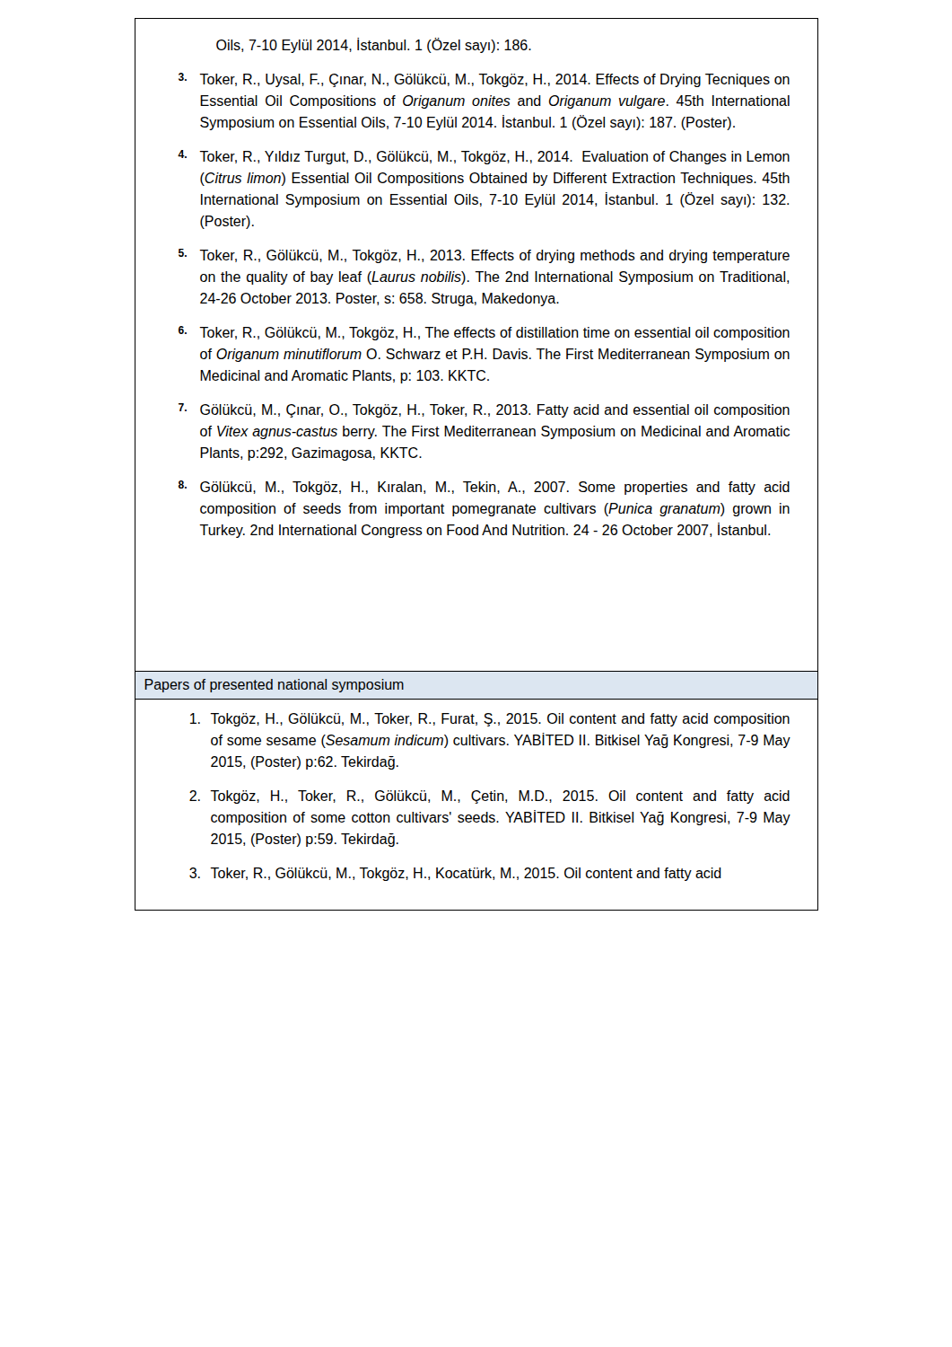Oils, 7-10 Eylül 2014, İstanbul. 1 (Özel sayı): 186.
3. Toker, R., Uysal, F., Çınar, N., Gölükcü, M., Tokgöz, H., 2014. Effects of Drying Tecniques on Essential Oil Compositions of Origanum onites and Origanum vulgare. 45th International Symposium on Essential Oils, 7-10 Eylül 2014. İstanbul. 1 (Özel sayı): 187. (Poster).
4. Toker, R., Yıldız Turgut, D., Gölükcü, M., Tokgöz, H., 2014. Evaluation of Changes in Lemon (Citrus limon) Essential Oil Compositions Obtained by Different Extraction Techniques. 45th International Symposium on Essential Oils, 7-10 Eylül 2014, İstanbul. 1 (Özel sayı): 132. (Poster).
5. Toker, R., Gölükcü, M., Tokgöz, H., 2013. Effects of drying methods and drying temperature on the quality of bay leaf (Laurus nobilis). The 2nd International Symposium on Traditional, 24-26 October 2013. Poster, s: 658. Struga, Makedonya.
6. Toker, R., Gölükcü, M., Tokgöz, H., The effects of distillation time on essential oil composition of Origanum minutiflorum O. Schwarz et P.H. Davis. The First Mediterranean Symposium on Medicinal and Aromatic Plants, p: 103. KKTC.
7. Gölükcü, M., Çınar, O., Tokgöz, H., Toker, R., 2013. Fatty acid and essential oil composition of Vitex agnus-castus berry. The First Mediterranean Symposium on Medicinal and Aromatic Plants, p:292, Gazimagosa, KKTC.
8. Gölükcü, M., Tokgöz, H., Kıralan, M., Tekin, A., 2007. Some properties and fatty acid composition of seeds from important pomegranate cultivars (Punica granatum) grown in Turkey. 2nd International Congress on Food And Nutrition. 24 - 26 October 2007, İstanbul.
Papers of presented national symposium
Tokgöz, H., Gölükcü, M., Toker, R., Furat, Ş., 2015. Oil content and fatty acid composition of some sesame (Sesamum indicum) cultivars. YABİTED II. Bitkisel Yağ Kongresi, 7-9 May 2015, (Poster) p:62. Tekirdağ.
Tokgöz, H., Toker, R., Gölükcü, M., Çetin, M.D., 2015. Oil content and fatty acid composition of some cotton cultivars' seeds. YABİTED II. Bitkisel Yağ Kongresi, 7-9 May 2015, (Poster) p:59. Tekirdağ.
Toker, R., Gölükcü, M., Tokgöz, H., Kocatürk, M., 2015. Oil content and fatty acid